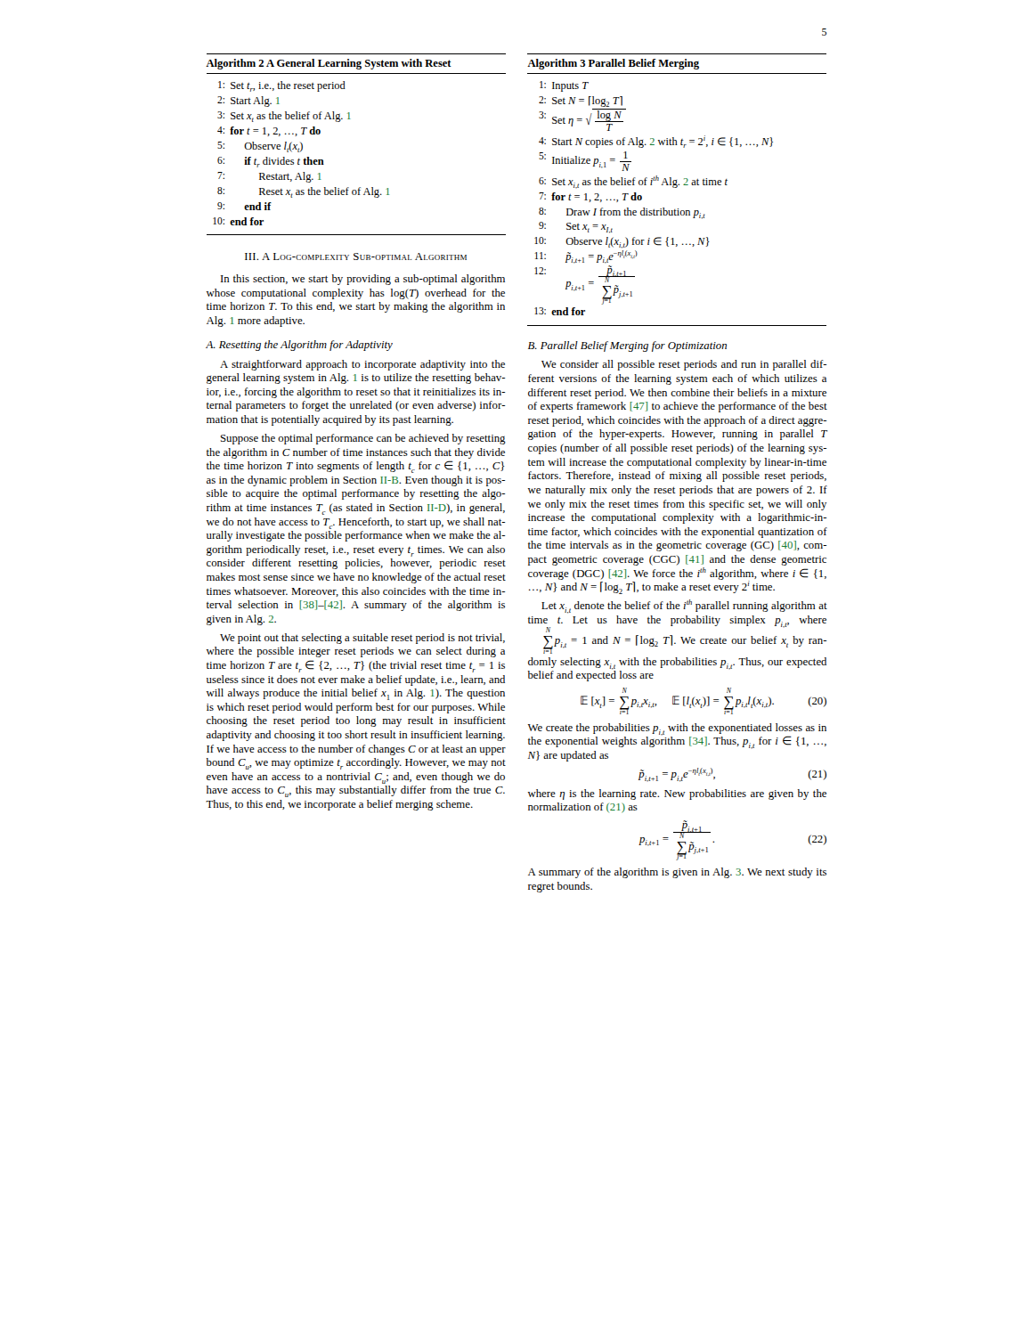5
Algorithm 2 A General Learning System with Reset
Set tr, i.e., the reset period
Start Alg. 1
Set xt as the belief of Alg. 1
for t = 1, 2, …, T do
Observe lt(xt)
if tr divides t then
Restart, Alg. 1
Reset xt as the belief of Alg. 1
end if
end for
III. A Log-complexity Sub-optimal Algorithm
In this section, we start by providing a sub-optimal algorithm whose computational complexity has log(T) overhead for the time horizon T. To this end, we start by making the algorithm in Alg. 1 more adaptive.
A. Resetting the Algorithm for Adaptivity
A straightforward approach to incorporate adaptivity into the general learning system in Alg. 1 is to utilize the resetting behavior, i.e., forcing the algorithm to reset so that it reinitializes its internal parameters to forget the unrelated (or even adverse) information that is potentially acquired by its past learning.
Suppose the optimal performance can be achieved by resetting the algorithm in C number of time instances such that they divide the time horizon T into segments of length tc for c ∈ {1, …, C} as in the dynamic problem in Section II-B. Even though it is possible to acquire the optimal performance by resetting the algorithm at time instances Tc (as stated in Section II-D), in general, we do not have access to Tc. Henceforth, to start up, we shall naturally investigate the possible performance when we make the algorithm periodically reset, i.e., reset every tr times. We can also consider different resetting policies, however, periodic reset makes most sense since we have no knowledge of the actual reset times whatsoever. Moreover, this also coincides with the time interval selection in [38]–[42]. A summary of the algorithm is given in Alg. 2.
We point out that selecting a suitable reset period is not trivial, where the possible integer reset periods we can select during a time horizon T are tr ∈ {2, …, T} (the trivial reset time tr = 1 is useless since it does not ever make a belief update, i.e., learn, and will always produce the initial belief x1 in Alg. 1). The question is which reset period would perform best for our purposes. While choosing the reset period too long may result in insufficient adaptivity and choosing it too short result in insufficient learning. If we have access to the number of changes C or at least an upper bound Cu, we may optimize tr accordingly. However, we may not even have an access to a nontrivial Cu; and, even though we do have access to Cu, this may substantially differ from the true C. Thus, to this end, we incorporate a belief merging scheme.
Algorithm 3 Parallel Belief Merging
Inputs T
Set N = ⌈log2 T⌉
Set η = √log N T
Start N copies of Alg. 2 with tr = 2i, i ∈ {1, …, N}
Initialize pi,1 = 1 N
Set xi,t as the belief of ith Alg. 2 at time t
for t = 1, 2, …, T do
Draw I from the distribution pi,t
Set xt = xI,t
Observe lt(xi,t) for i ∈ {1, …, N}
p̃i,t+1 = pi,te−ηlt(xi,t)
pi,t+1 = p̃i,t+1 N∑j=1 p̃j,t+1
end for
B. Parallel Belief Merging for Optimization
We consider all possible reset periods and run in parallel different versions of the learning system each of which utilizes a different reset period. We then combine their beliefs in a mixture of experts framework [47] to achieve the performance of the best reset period, which coincides with the approach of a direct aggregation of the hyper-experts. However, running in parallel T copies (number of all possible reset periods) of the learning system will increase the computational complexity by linear-in-time factors. Therefore, instead of mixing all possible reset periods, we naturally mix only the reset periods that are powers of 2. If we only mix the reset times from this specific set, we will only increase the computational complexity with a logarithmic-in-time factor, which coincides with the exponential quantization of the time intervals as in the geometric coverage (GC) [40], compact geometric coverage (CGC) [41] and the dense geometric coverage (DGC) [42]. We force the ith algorithm, where i ∈ {1, …, N} and N = ⌈log2 T⌉, to make a reset every 2i time.
Let xi,t denote the belief of the ith parallel running algorithm at time t. Let us have the probability simplex pi,t, where N∑i=1 pi,t = 1 and N = ⌈log2 T⌉. We create our belief xt by randomly selecting xi,t with the probabilities pi,t. Thus, our expected belief and expected loss are
𝔼 [xt] = N∑i=1 pi,txi,t, 𝔼 [lt(xt)] = N∑i=1 pi,tlt(xi,t). (20)
We create the probabilities pi,t with the exponentiated losses as in the exponential weights algorithm [34]. Thus, pi,t for i ∈ {1, …, N} are updated as
p̃i,t+1 = pi,te−ηlt(xi,t), (21)
where η is the learning rate. New probabilities are given by the normalization of (21) as
pi,t+1 = p̃i,t+1 N∑j=1 p̃j,t+1 . (22)
A summary of the algorithm is given in Alg. 3. We next study its regret bounds.